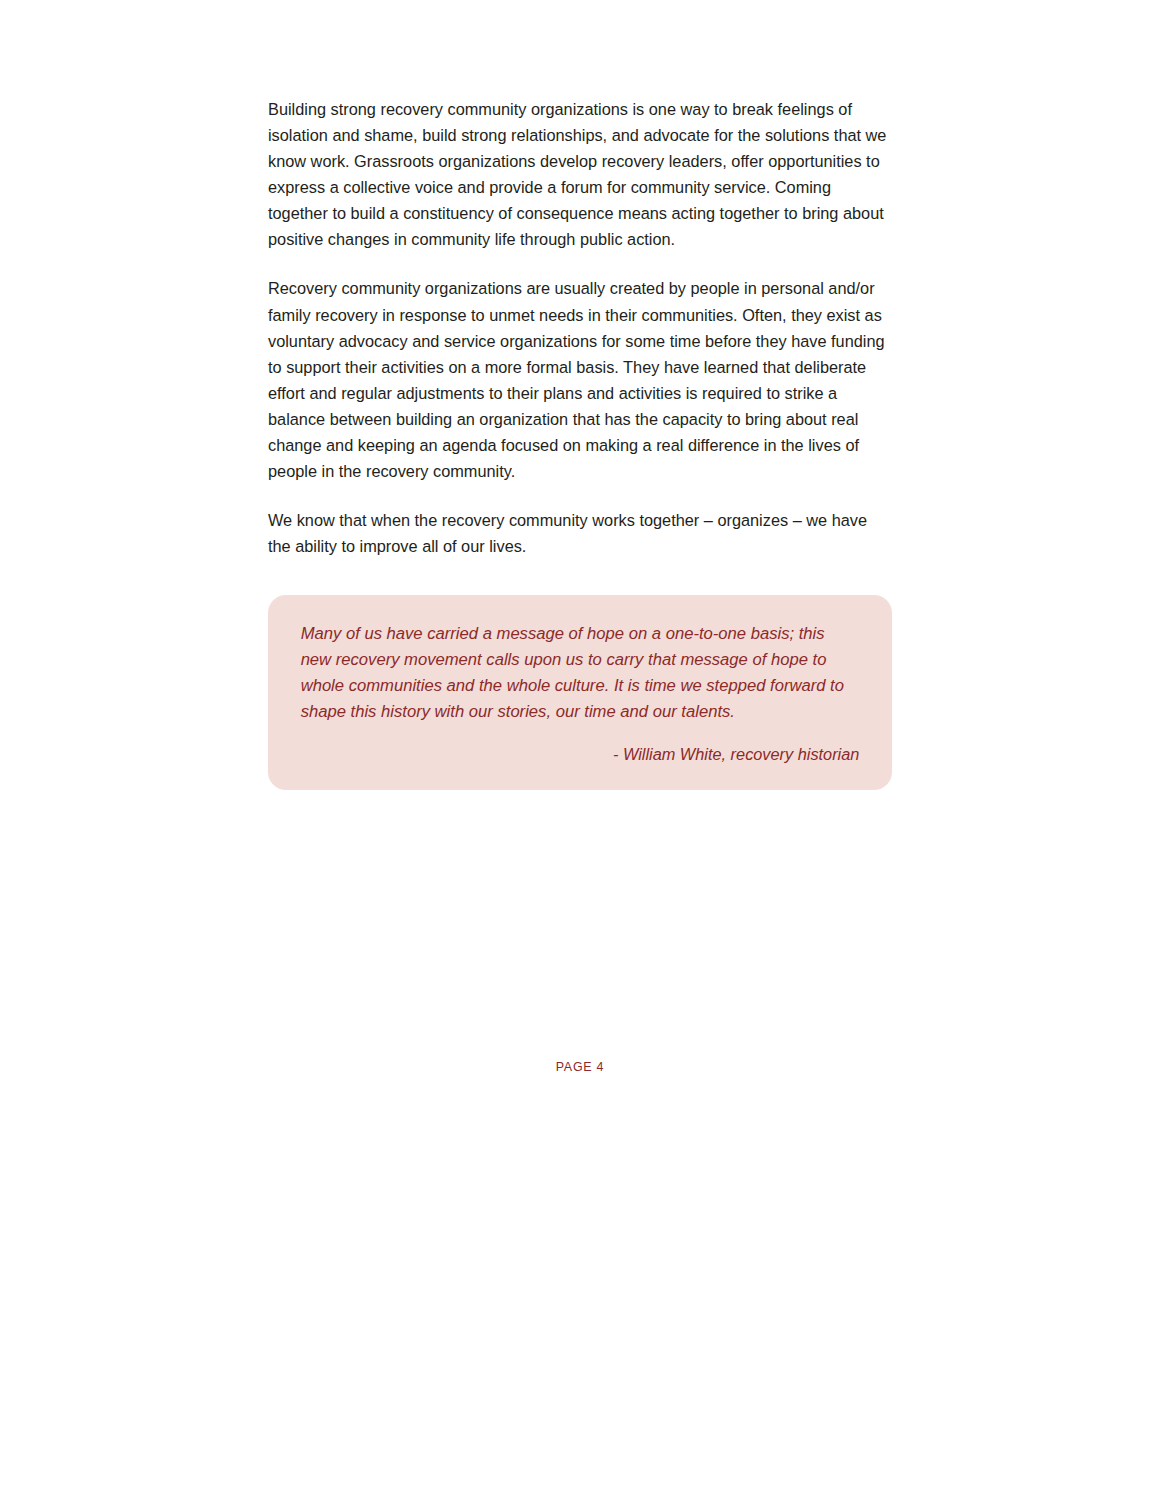Building strong recovery community organizations is one way to break feelings of isolation and shame, build strong relationships, and advocate for the solutions that we know work. Grassroots organizations develop recovery leaders, offer opportunities to express a collective voice and provide a forum for community service. Coming together to build a constituency of consequence means acting together to bring about positive changes in community life through public action.
Recovery community organizations are usually created by people in personal and/or family recovery in response to unmet needs in their communities. Often, they exist as voluntary advocacy and service organizations for some time before they have funding to support their activities on a more formal basis. They have learned that deliberate effort and regular adjustments to their plans and activities is required to strike a balance between building an organization that has the capacity to bring about real change and keeping an agenda focused on making a real difference in the lives of people in the recovery community.
We know that when the recovery community works together – organizes – we have the ability to improve all of our lives.
Many of us have carried a message of hope on a one-to-one basis; this new recovery movement calls upon us to carry that message of hope to whole communities and the whole culture. It is time we stepped forward to shape this history with our stories, our time and our talents.
- William White, recovery historian
PAGE 4